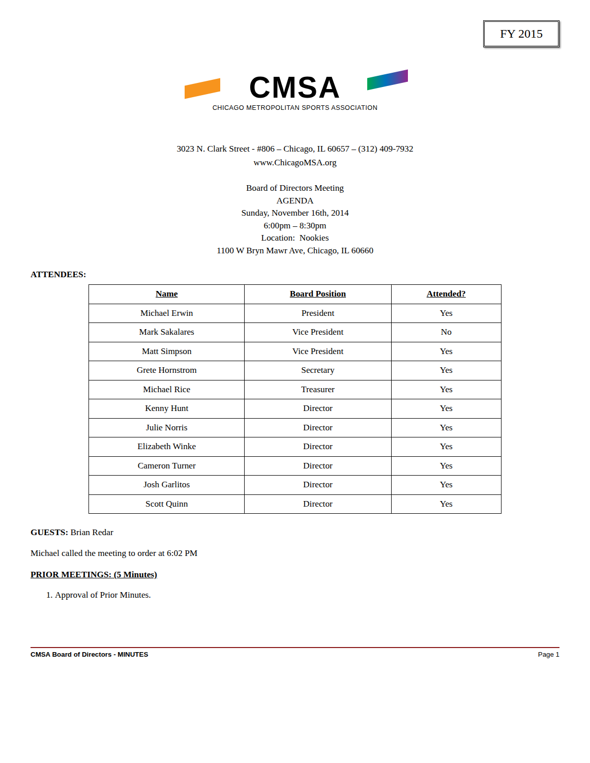FY 2015
CMSA
CHICAGO METROPOLITAN SPORTS ASSOCIATION
3023 N. Clark Street - #806 – Chicago, IL 60657 – (312) 409-7932
www.ChicagoMSA.org
Board of Directors Meeting
AGENDA
Sunday, November 16th, 2014
6:00pm – 8:30pm
Location: Nookies
1100 W Bryn Mawr Ave, Chicago, IL 60660
ATTENDEES:
| Name | Board Position | Attended? |
| --- | --- | --- |
| Michael Erwin | President | Yes |
| Mark Sakalares | Vice President | No |
| Matt Simpson | Vice President | Yes |
| Grete Hornstrom | Secretary | Yes |
| Michael Rice | Treasurer | Yes |
| Kenny Hunt | Director | Yes |
| Julie Norris | Director | Yes |
| Elizabeth Winke | Director | Yes |
| Cameron Turner | Director | Yes |
| Josh Garlitos | Director | Yes |
| Scott Quinn | Director | Yes |
GUESTS: Brian Redar
Michael called the meeting to order at 6:02 PM
PRIOR MEETINGS: (5 Minutes)
Approval of Prior Minutes.
CMSA Board of Directors - MINUTES Page 1